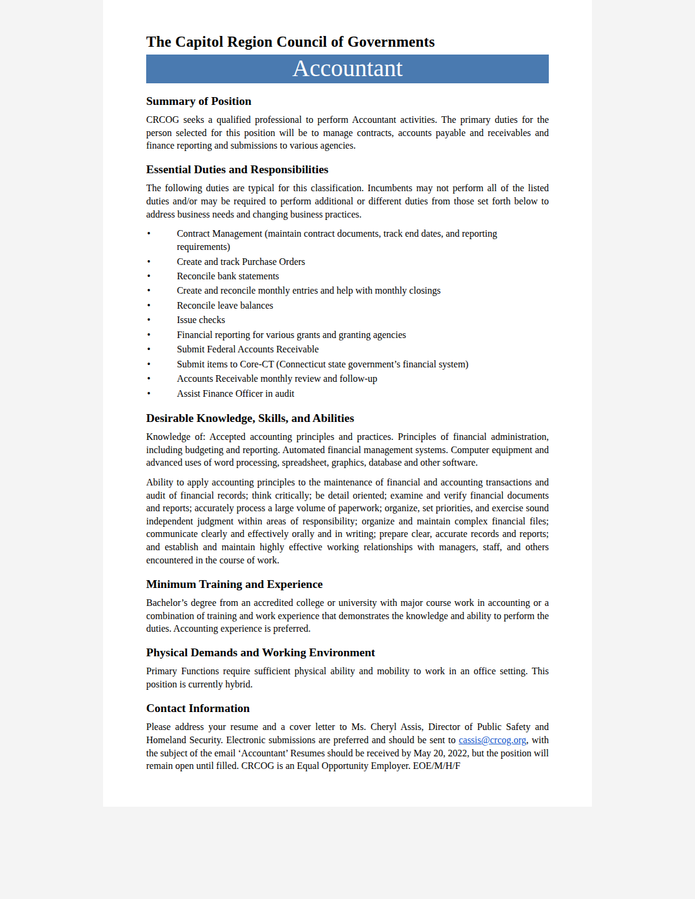The Capitol Region Council of Governments
Accountant
Summary of Position
CRCOG seeks a qualified professional to perform Accountant activities. The primary duties for the person selected for this position will be to manage contracts, accounts payable and receivables and finance reporting and submissions to various agencies.
Essential Duties and Responsibilities
The following duties are typical for this classification. Incumbents may not perform all of the listed duties and/or may be required to perform additional or different duties from those set forth below to address business needs and changing business practices.
Contract Management (maintain contract documents, track end dates, and reporting requirements)
Create and track Purchase Orders
Reconcile bank statements
Create and reconcile monthly entries and help with monthly closings
Reconcile leave balances
Issue checks
Financial reporting for various grants and granting agencies
Submit Federal Accounts Receivable
Submit items to Core-CT (Connecticut state government’s financial system)
Accounts Receivable monthly review and follow-up
Assist Finance Officer in audit
Desirable Knowledge, Skills, and Abilities
Knowledge of: Accepted accounting principles and practices. Principles of financial administration, including budgeting and reporting. Automated financial management systems. Computer equipment and advanced uses of word processing, spreadsheet, graphics, database and other software.
Ability to apply accounting principles to the maintenance of financial and accounting transactions and audit of financial records; think critically; be detail oriented; examine and verify financial documents and reports; accurately process a large volume of paperwork; organize, set priorities, and exercise sound independent judgment within areas of responsibility; organize and maintain complex financial files; communicate clearly and effectively orally and in writing; prepare clear, accurate records and reports; and establish and maintain highly effective working relationships with managers, staff, and others encountered in the course of work.
Minimum Training and Experience
Bachelor’s degree from an accredited college or university with major course work in accounting or a combination of training and work experience that demonstrates the knowledge and ability to perform the duties. Accounting experience is preferred.
Physical Demands and Working Environment
Primary Functions require sufficient physical ability and mobility to work in an office setting. This position is currently hybrid.
Contact Information
Please address your resume and a cover letter to Ms. Cheryl Assis, Director of Public Safety and Homeland Security. Electronic submissions are preferred and should be sent to cassis@crcog.org, with the subject of the email ‘Accountant’ Resumes should be received by May 20, 2022, but the position will remain open until filled. CRCOG is an Equal Opportunity Employer. EOE/M/H/F